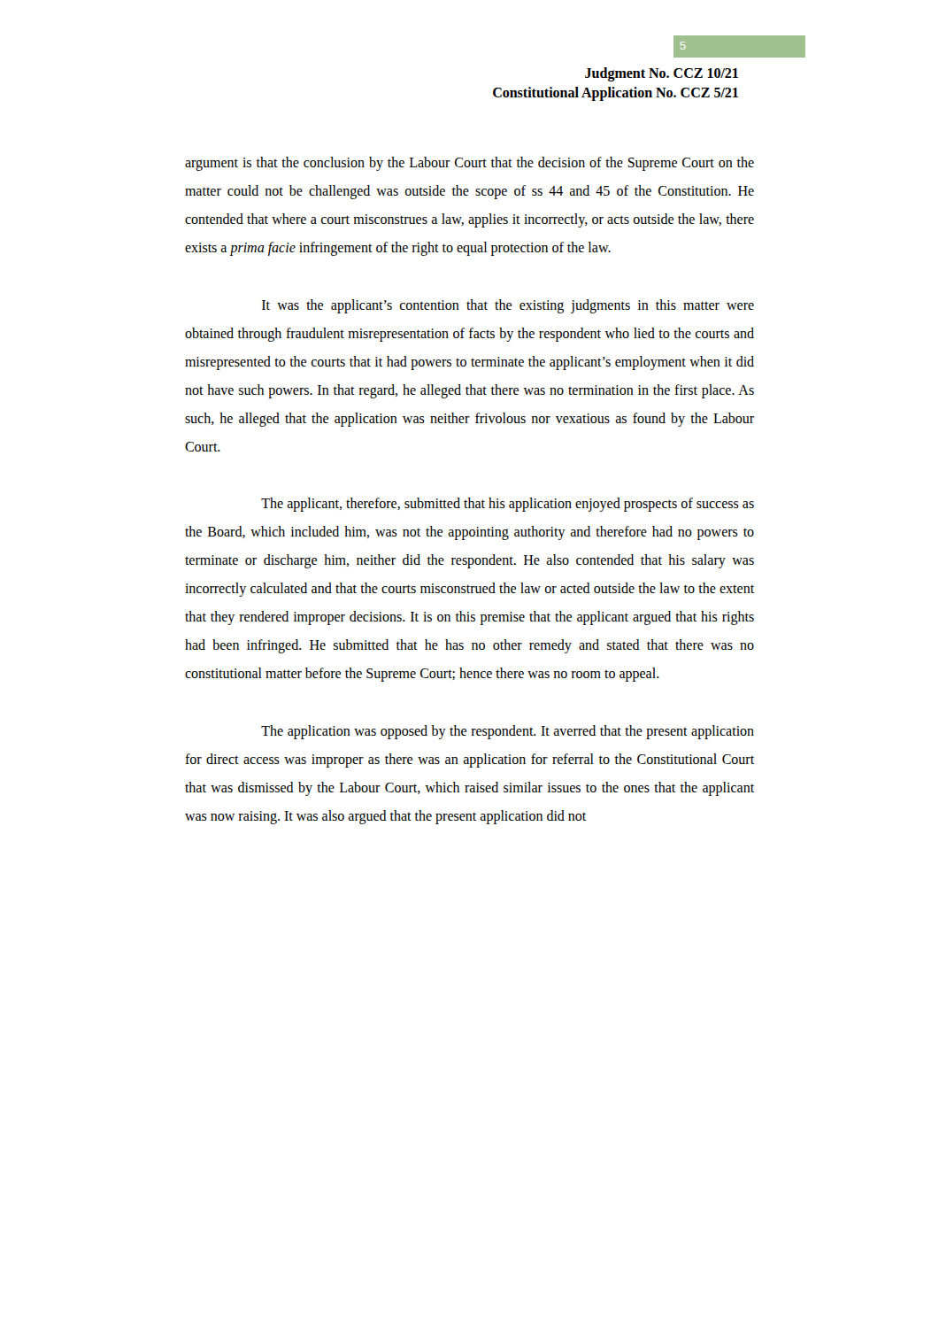5
Judgment No. CCZ 10/21
Constitutional Application No. CCZ 5/21
argument is that the conclusion by the Labour Court that the decision of the Supreme Court on the matter could not be challenged was outside the scope of ss 44 and 45 of the Constitution. He contended that where a court misconstrues a law, applies it incorrectly, or acts outside the law, there exists a prima facie infringement of the right to equal protection of the law.
It was the applicant’s contention that the existing judgments in this matter were obtained through fraudulent misrepresentation of facts by the respondent who lied to the courts and misrepresented to the courts that it had powers to terminate the applicant’s employment when it did not have such powers. In that regard, he alleged that there was no termination in the first place. As such, he alleged that the application was neither frivolous nor vexatious as found by the Labour Court.
The applicant, therefore, submitted that his application enjoyed prospects of success as the Board, which included him, was not the appointing authority and therefore had no powers to terminate or discharge him, neither did the respondent. He also contended that his salary was incorrectly calculated and that the courts misconstrued the law or acted outside the law to the extent that they rendered improper decisions. It is on this premise that the applicant argued that his rights had been infringed. He submitted that he has no other remedy and stated that there was no constitutional matter before the Supreme Court; hence there was no room to appeal.
The application was opposed by the respondent. It averred that the present application for direct access was improper as there was an application for referral to the Constitutional Court that was dismissed by the Labour Court, which raised similar issues to the ones that the applicant was now raising. It was also argued that the present application did not